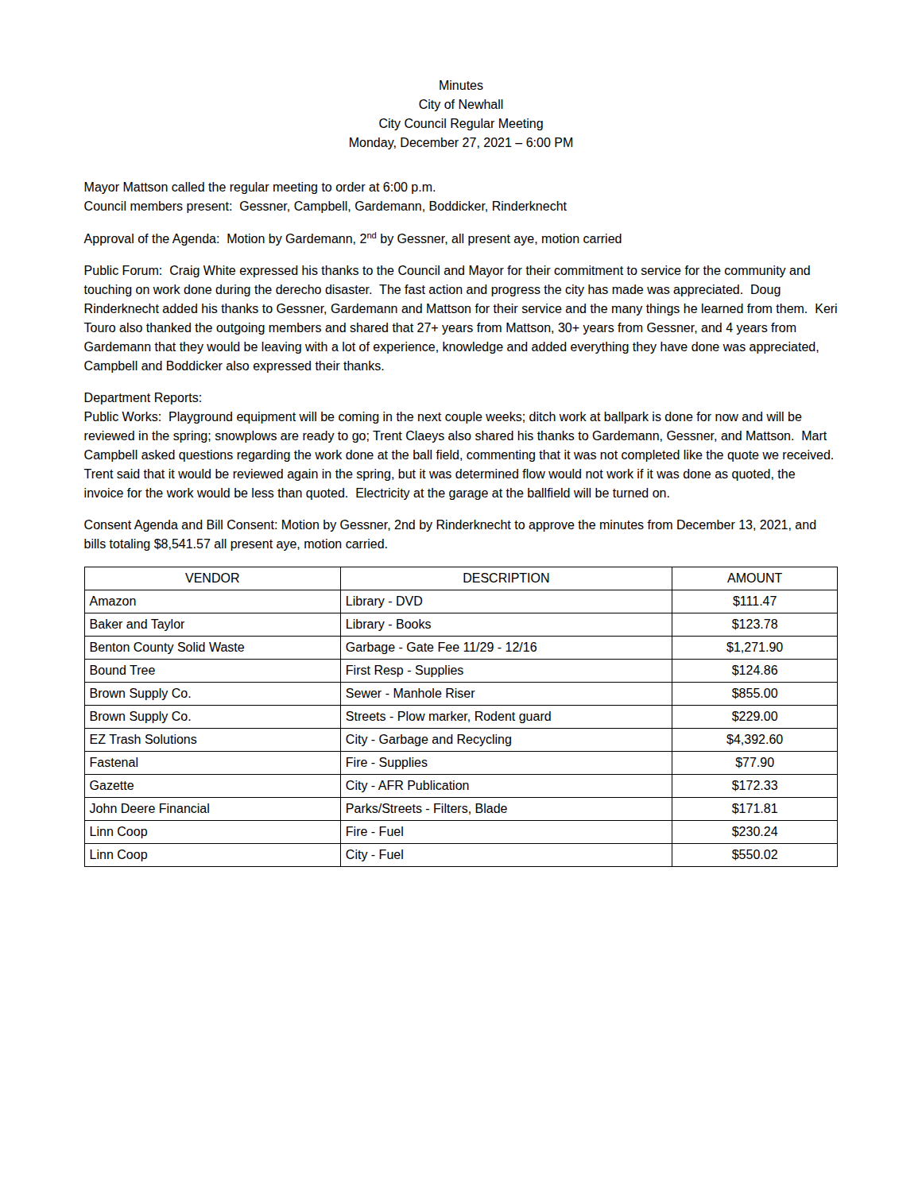Minutes
City of Newhall
City Council Regular Meeting
Monday, December 27, 2021 – 6:00 PM
Mayor Mattson called the regular meeting to order at 6:00 p.m.
Council members present: Gessner, Campbell, Gardemann, Boddicker, Rinderknecht
Approval of the Agenda: Motion by Gardemann, 2nd by Gessner, all present aye, motion carried
Public Forum: Craig White expressed his thanks to the Council and Mayor for their commitment to service for the community and touching on work done during the derecho disaster. The fast action and progress the city has made was appreciated. Doug Rinderknecht added his thanks to Gessner, Gardemann and Mattson for their service and the many things he learned from them. Keri Touro also thanked the outgoing members and shared that 27+ years from Mattson, 30+ years from Gessner, and 4 years from Gardemann that they would be leaving with a lot of experience, knowledge and added everything they have done was appreciated, Campbell and Boddicker also expressed their thanks.
Department Reports:
Public Works: Playground equipment will be coming in the next couple weeks; ditch work at ballpark is done for now and will be reviewed in the spring; snowplows are ready to go; Trent Claeys also shared his thanks to Gardemann, Gessner, and Mattson. Mart Campbell asked questions regarding the work done at the ball field, commenting that it was not completed like the quote we received. Trent said that it would be reviewed again in the spring, but it was determined flow would not work if it was done as quoted, the invoice for the work would be less than quoted. Electricity at the garage at the ballfield will be turned on.
Consent Agenda and Bill Consent: Motion by Gessner, 2nd by Rinderknecht to approve the minutes from December 13, 2021, and bills totaling $8,541.57 all present aye, motion carried.
| VENDOR | DESCRIPTION | AMOUNT |
| --- | --- | --- |
| Amazon | Library - DVD | $111.47 |
| Baker and Taylor | Library - Books | $123.78 |
| Benton County Solid Waste | Garbage - Gate Fee 11/29 - 12/16 | $1,271.90 |
| Bound Tree | First Resp - Supplies | $124.86 |
| Brown Supply Co. | Sewer - Manhole Riser | $855.00 |
| Brown Supply Co. | Streets - Plow marker, Rodent guard | $229.00 |
| EZ Trash Solutions | City - Garbage and Recycling | $4,392.60 |
| Fastenal | Fire - Supplies | $77.90 |
| Gazette | City - AFR Publication | $172.33 |
| John Deere Financial | Parks/Streets - Filters, Blade | $171.81 |
| Linn Coop | Fire - Fuel | $230.24 |
| Linn Coop | City - Fuel | $550.02 |